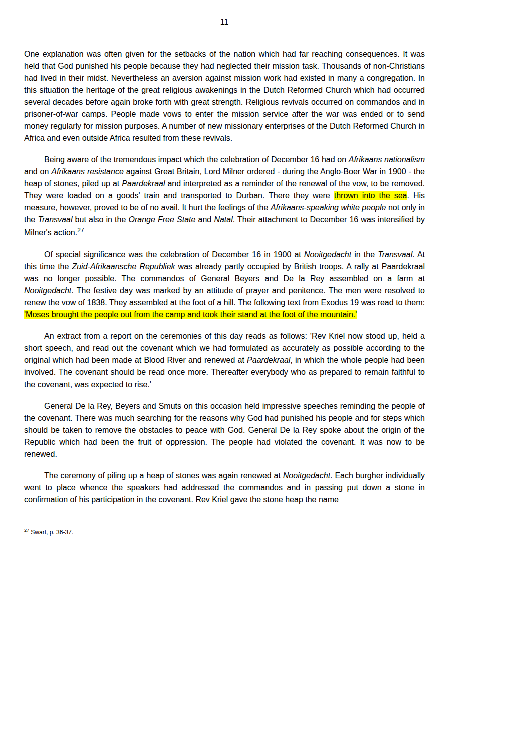11
One explanation was often given for the setbacks of the nation which had far reaching consequences. It was held that God punished his people because they had neglected their mission task. Thousands of non-Christians had lived in their midst. Nevertheless an aversion against mission work had existed in many a congregation. In this situation the heritage of the great religious awakenings in the Dutch Reformed Church which had occurred several decades before again broke forth with great strength. Religious revivals occurred on commandos and in prisoner-of-war camps. People made vows to enter the mission service after the war was ended or to send money regularly for mission purposes. A number of new missionary enterprises of the Dutch Reformed Church in Africa and even outside Africa resulted from these revivals.
Being aware of the tremendous impact which the celebration of December 16 had on Afrikaans nationalism and on Afrikaans resistance against Great Britain, Lord Milner ordered - during the Anglo-Boer War in 1900 - the heap of stones, piled up at Paardekraal and interpreted as a reminder of the renewal of the vow, to be removed. They were loaded on a goods' train and transported to Durban. There they were thrown into the sea. His measure, however, proved to be of no avail. It hurt the feelings of the Afrikaans-speaking white people not only in the Transvaal but also in the Orange Free State and Natal. Their attachment to December 16 was intensified by Milner's action.27
Of special significance was the celebration of December 16 in 1900 at Nooitgedacht in the Transvaal. At this time the Zuid-Afrikaansche Republiek was already partly occupied by British troops. A rally at Paardekraal was no longer possible. The commandos of General Beyers and De la Rey assembled on a farm at Nooitgedacht. The festive day was marked by an attitude of prayer and penitence. The men were resolved to renew the vow of 1838. They assembled at the foot of a hill. The following text from Exodus 19 was read to them: 'Moses brought the people out from the camp and took their stand at the foot of the mountain.'
An extract from a report on the ceremonies of this day reads as follows: 'Rev Kriel now stood up, held a short speech, and read out the covenant which we had formulated as accurately as possible according to the original which had been made at Blood River and renewed at Paardekraal, in which the whole people had been involved. The covenant should be read once more. Thereafter everybody who as prepared to remain faithful to the covenant, was expected to rise.'
General De la Rey, Beyers and Smuts on this occasion held impressive speeches reminding the people of the covenant. There was much searching for the reasons why God had punished his people and for steps which should be taken to remove the obstacles to peace with God. General De la Rey spoke about the origin of the Republic which had been the fruit of oppression. The people had violated the covenant. It was now to be renewed.
The ceremony of piling up a heap of stones was again renewed at Nooitgedacht. Each burgher individually went to place whence the speakers had addressed the commandos and in passing put down a stone in confirmation of his participation in the covenant. Rev Kriel gave the stone heap the name
27 Swart, p. 36-37.